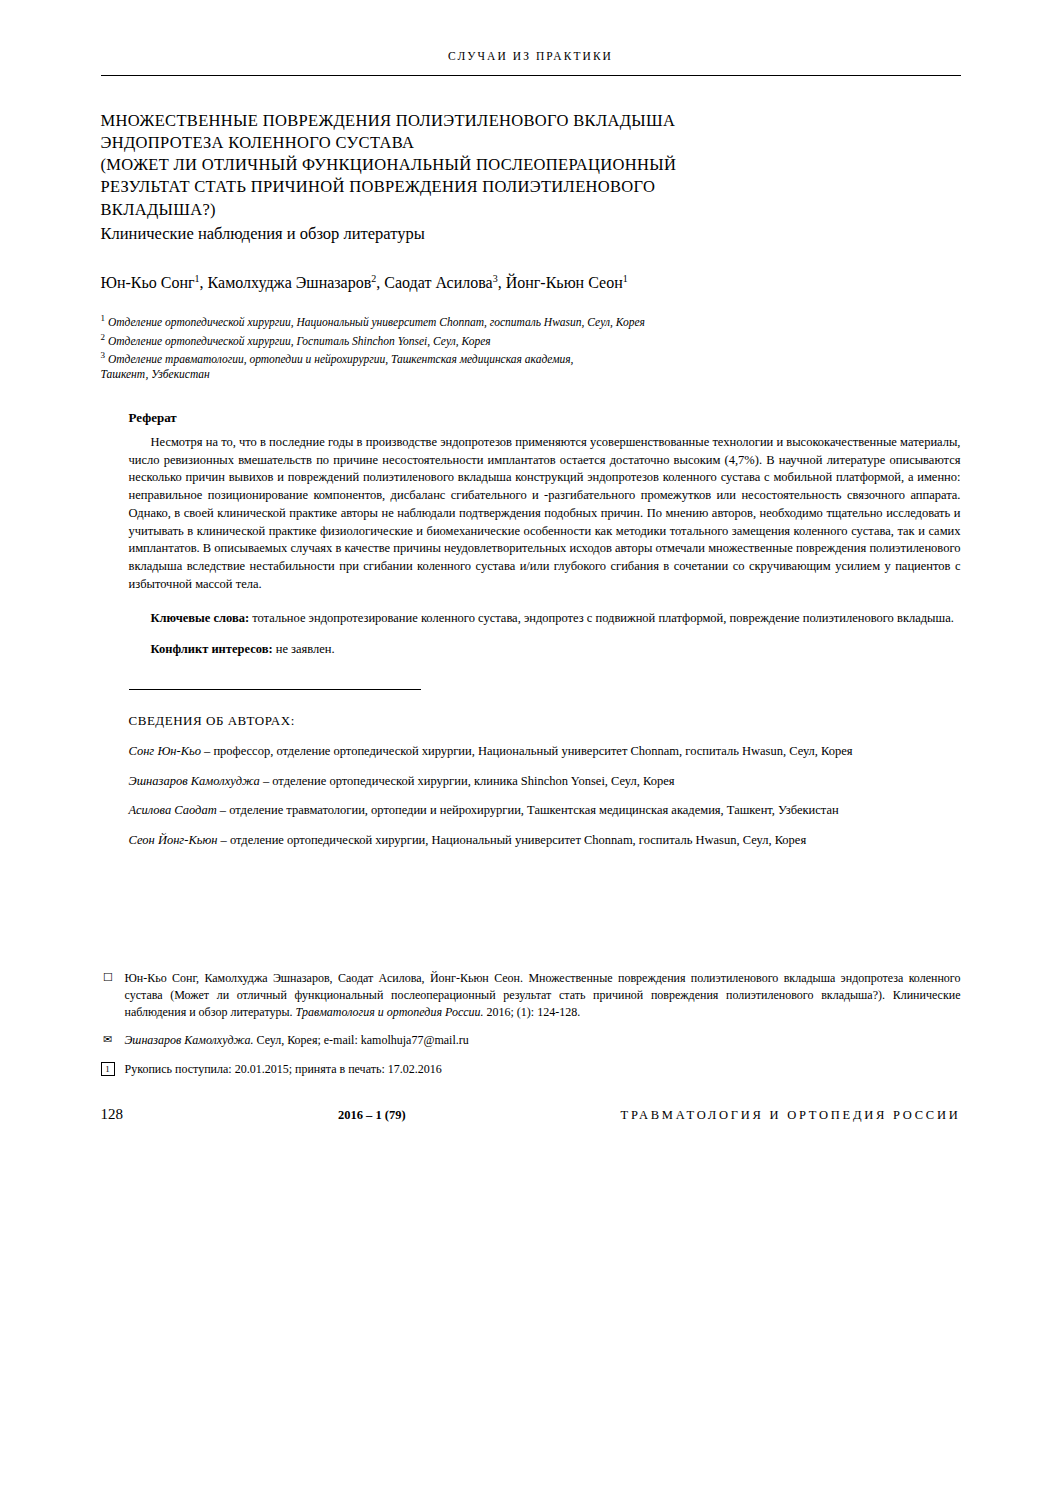Случаи из практики
Множественные повреждения полиэтиленового вкладыша
эндопротеза коленного сустава
(может ли отличный функциональный послеоперационный
результат стать причиной повреждения полиэтиленового
вкладыша?)
Клинические наблюдения и обзор литературы
Юн-Кьо Сонг1, Камолхуджа Эшназаров2, Саодат Асилова3, Йонг-Кьюн Сеон1
1 Отделение ортопедической хирургии, Национальный университет Chonnam, госпиталь Hwasun, Сеул, Корея
2 Отделение ортопедической хирургии, Госпиталь Shinchon Yonsei, Сеул, Корея
3 Отделение травматологии, ортопедии и нейрохирургии, Ташкентская медицинская академия,
Ташкент, Узбекистан
Реферат
Несмотря на то, что в последние годы в производстве эндопротезов применяются усовершенствованные технологии и высококачественные материалы, число ревизионных вмешательств по причине несостоятельности имплантатов остается достаточно высоким (4,7%). В научной литературе описываются несколько причин вывихов и повреждений полиэтиленового вкладыша конструкций эндопротезов коленного сустава с мобильной платформой, а именно: неправильное позиционирование компонентов, дисбаланс сгибательного и -разгибательного промежутков или несостоятельность связочного аппарата. Однако, в своей клинической практике авторы не наблюдали подтверждения подобных причин. По мнению авторов, необходимо тщательно исследовать и учитывать в клинической практике физиологические и биомеханические особенности как методики тотального замещения коленного сустава, так и самих имплантатов. В описываемых случаях в качестве причины неудовлетворительных исходов авторы отмечали множественные повреждения полиэтиленового вкладыша вследствие нестабильности при сгибании коленного сустава и/или глубокого сгибания в сочетании со скручивающим усилием у пациентов с избыточной массой тела.
Ключевые слова: тотальное эндопротезирование коленного сустава, эндопротез с подвижной платформой, повреждение полиэтиленового вкладыша.
Конфликт интересов: не заявлен.
СВЕДЕНИЯ ОБ АВТОРАХ:
Сонг Юн-Кьо – профессор, отделение ортопедической хирургии, Национальный университет Chonnam, госпиталь Hwasun, Сеул, Корея
Эшназаров Камолхуджа – отделение ортопедической хирургии, клиника Shinchon Yonsei, Сеул, Корея
Асилова Саодат – отделение травматологии, ортопедии и нейрохирургии, Ташкентская медицинская академия, Ташкент, Узбекистан
Сеон Йонг-Кьюн – отделение ортопедической хирургии, Национальный университет Chonnam, госпиталь Hwasun, Сеул, Корея
☐
Юн-Кьо Сонг, Камолхуджа Эшназаров, Саодат Асилова, Йонг-Кьюн Сеон. Множественные повреждения полиэтиленового вкладыша эндопротеза коленного сустава (Может ли отличный функциональный послеоперационный результат стать причиной повреждения полиэтиленового вкладыша?). Клинические наблюдения и обзор литературы. Травматология и ортопедия России. 2016; (1): 124-128.
✉
Эшназаров Камолхуджа. Сеул, Корея; e-mail: kamolhuja77@mail.ru
1
Рукопись поступила: 20.01.2015; принята в печать: 17.02.2016
128
2016 – 1 (79)
Травматология и ортопедия России